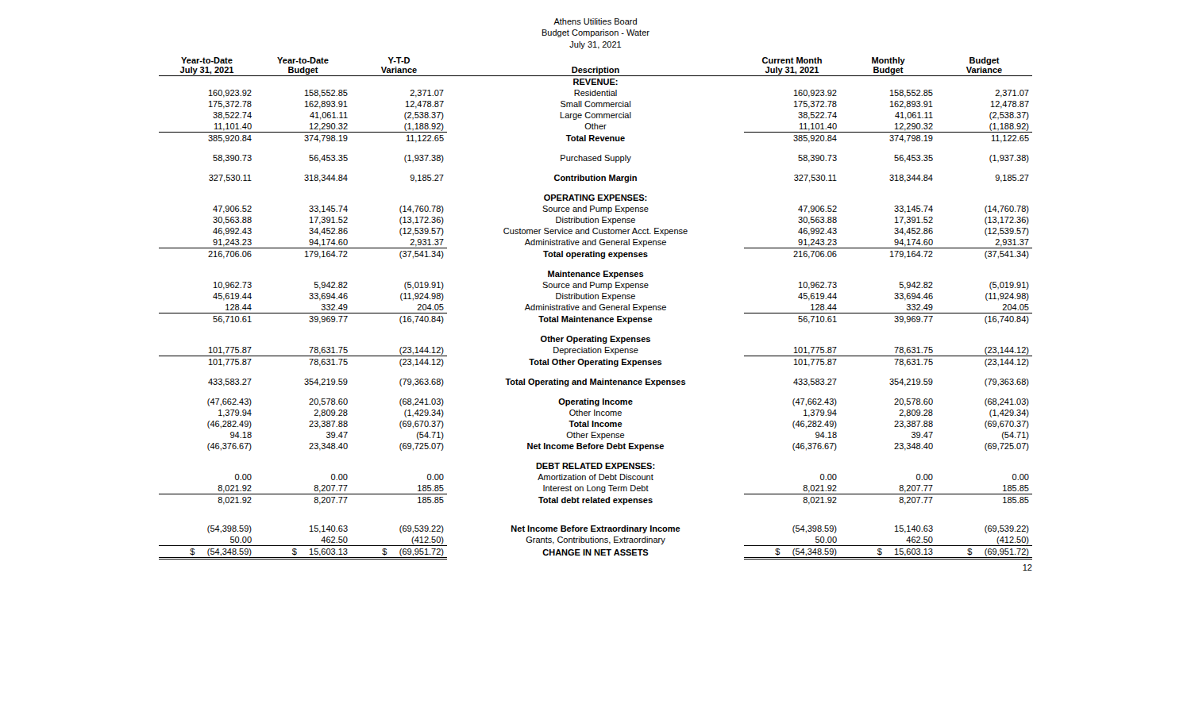Athens Utilities Board
Budget Comparison - Water
July 31, 2021
| Year-to-Date July 31, 2021 | Year-to-Date Budget | Y-T-D Variance | Description | Current Month July 31, 2021 | Monthly Budget | Budget Variance |
| --- | --- | --- | --- | --- | --- | --- |
| | REVENUE: | |
| 160,923.92 | 158,552.85 | 2,371.07 | Residential | 160,923.92 | 158,552.85 | 2,371.07 |
| 175,372.78 | 162,893.91 | 12,478.87 | Small Commercial | 175,372.78 | 162,893.91 | 12,478.87 |
| 38,522.74 | 41,061.11 | (2,538.37) | Large Commercial | 38,522.74 | 41,061.11 | (2,538.37) |
| 11,101.40 | 12,290.32 | (1,188.92) | Other | 11,101.40 | 12,290.32 | (1,188.92) |
| 385,920.84 | 374,798.19 | 11,122.65 | Total Revenue | 385,920.84 | 374,798.19 | 11,122.65 |
| 58,390.73 | 56,453.35 | (1,937.38) | Purchased Supply | 58,390.73 | 56,453.35 | (1,937.38) |
| 327,530.11 | 318,344.84 | 9,185.27 | Contribution Margin | 327,530.11 | 318,344.84 | 9,185.27 |
| | OPERATING EXPENSES: | |
| 47,906.52 | 33,145.74 | (14,760.78) | Source and Pump Expense | 47,906.52 | 33,145.74 | (14,760.78) |
| 30,563.88 | 17,391.52 | (13,172.36) | Distribution Expense | 30,563.88 | 17,391.52 | (13,172.36) |
| 46,992.43 | 34,452.86 | (12,539.57) | Customer Service and Customer Acct. Expense | 46,992.43 | 34,452.86 | (12,539.57) |
| 91,243.23 | 94,174.60 | 2,931.37 | Administrative and General Expense | 91,243.23 | 94,174.60 | 2,931.37 |
| 216,706.06 | 179,164.72 | (37,541.34) | Total operating expenses | 216,706.06 | 179,164.72 | (37,541.34) |
| | Maintenance Expenses | |
| 10,962.73 | 5,942.82 | (5,019.91) | Source and Pump Expense | 10,962.73 | 5,942.82 | (5,019.91) |
| 45,619.44 | 33,694.46 | (11,924.98) | Distribution Expense | 45,619.44 | 33,694.46 | (11,924.98) |
| 128.44 | 332.49 | 204.05 | Administrative and General Expense | 128.44 | 332.49 | 204.05 |
| 56,710.61 | 39,969.77 | (16,740.84) | Total Maintenance Expense | 56,710.61 | 39,969.77 | (16,740.84) |
| | Other Operating Expenses | |
| 101,775.87 | 78,631.75 | (23,144.12) | Depreciation Expense | 101,775.87 | 78,631.75 | (23,144.12) |
| 101,775.87 | 78,631.75 | (23,144.12) | Total Other Operating Expenses | 101,775.87 | 78,631.75 | (23,144.12) |
| 433,583.27 | 354,219.59 | (79,363.68) | Total Operating and Maintenance Expenses | 433,583.27 | 354,219.59 | (79,363.68) |
| (47,662.43) | 20,578.60 | (68,241.03) | Operating Income | (47,662.43) | 20,578.60 | (68,241.03) |
| 1,379.94 | 2,809.28 | (1,429.34) | Other Income | 1,379.94 | 2,809.28 | (1,429.34) |
| (46,282.49) | 23,387.88 | (69,670.37) | Total Income | (46,282.49) | 23,387.88 | (69,670.37) |
| 94.18 | 39.47 | (54.71) | Other Expense | 94.18 | 39.47 | (54.71) |
| (46,376.67) | 23,348.40 | (69,725.07) | Net Income Before Debt Expense | (46,376.67) | 23,348.40 | (69,725.07) |
| | DEBT RELATED EXPENSES: | |
| 0.00 | 0.00 | 0.00 | Amortization of Debt Discount | 0.00 | 0.00 | 0.00 |
| 8,021.92 | 8,207.77 | 185.85 | Interest on Long Term Debt | 8,021.92 | 8,207.77 | 185.85 |
| 8,021.92 | 8,207.77 | 185.85 | Total debt related expenses | 8,021.92 | 8,207.77 | 185.85 |
| (54,398.59) | 15,140.63 | (69,539.22) | Net Income Before Extraordinary Income | (54,398.59) | 15,140.63 | (69,539.22) |
| 50.00 | 462.50 | (412.50) | Grants, Contributions, Extraordinary | 50.00 | 462.50 | (412.50) |
| $ (54,348.59) | $ 15,603.13 | $ (69,951.72) | CHANGE IN NET ASSETS | $ (54,348.59) | $ 15,603.13 | $ (69,951.72) |
12